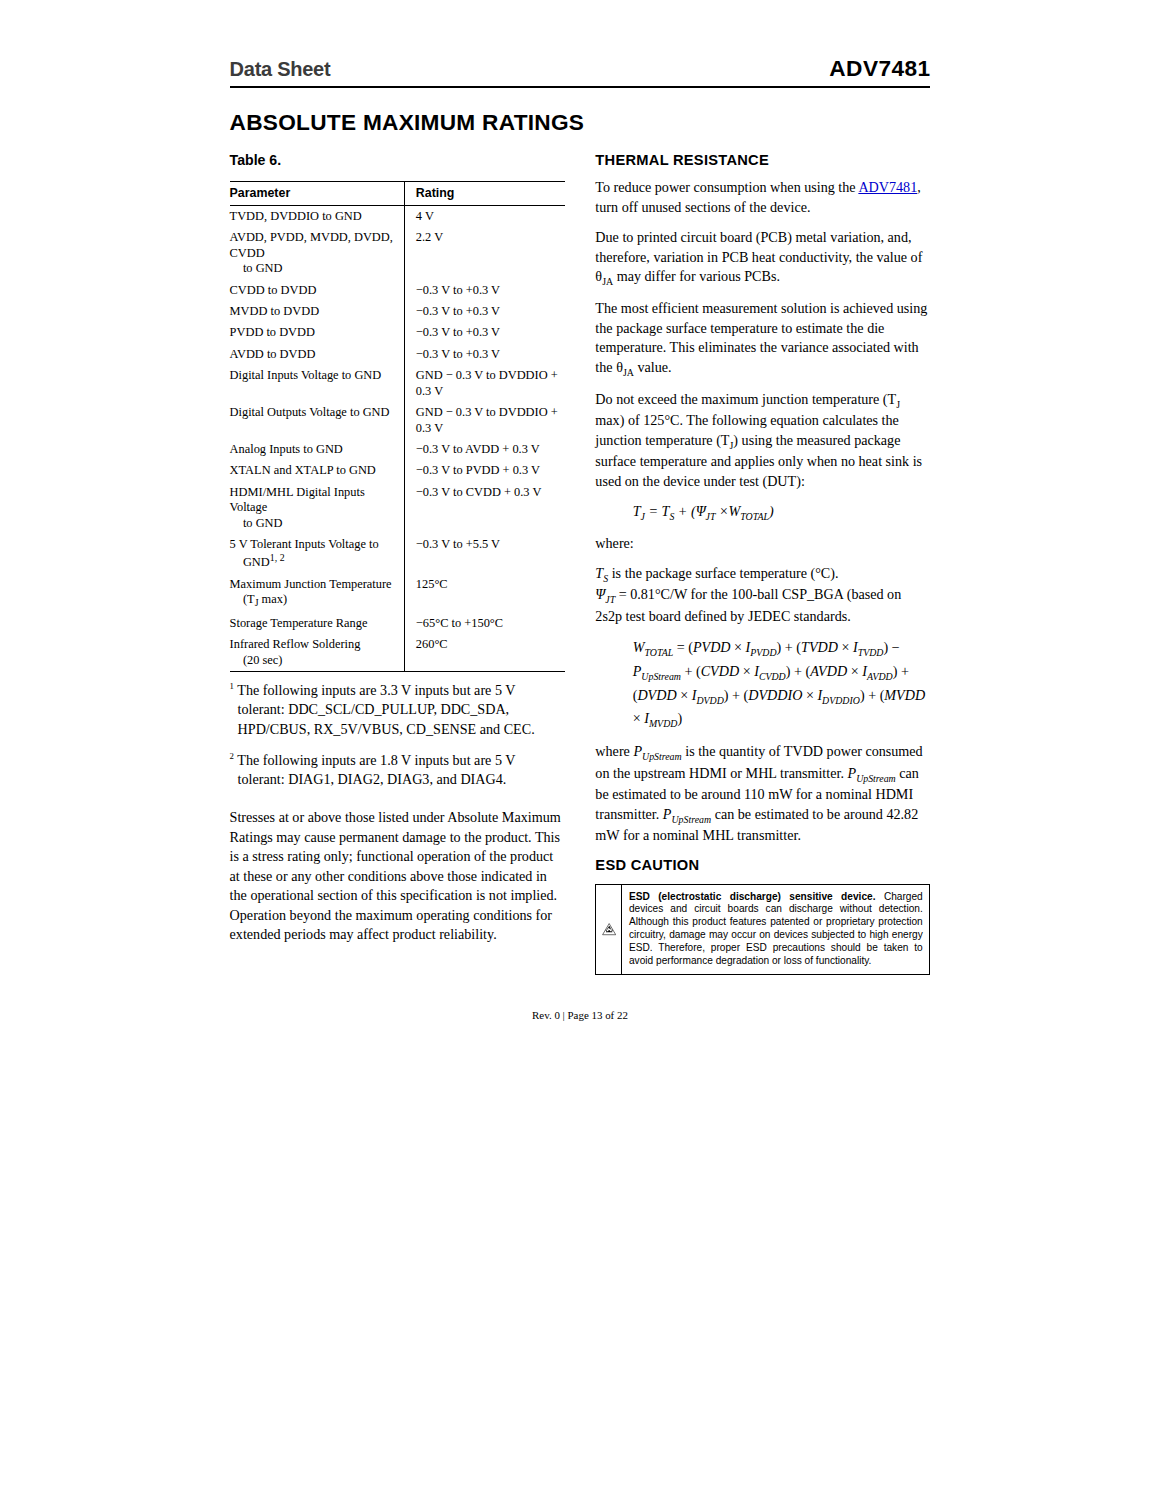Data Sheet
ADV7481
ABSOLUTE MAXIMUM RATINGS
Table 6.
| Parameter | Rating |
| --- | --- |
| TVDD, DVDDIO to GND | 4 V |
| AVDD, PVDD, MVDD, DVDD, CVDD to GND | 2.2 V |
| CVDD to DVDD | −0.3 V to +0.3 V |
| MVDD to DVDD | −0.3 V to +0.3 V |
| PVDD to DVDD | −0.3 V to +0.3 V |
| AVDD to DVDD | −0.3 V to +0.3 V |
| Digital Inputs Voltage to GND | GND − 0.3 V to DVDDIO + 0.3 V |
| Digital Outputs Voltage to GND | GND − 0.3 V to DVDDIO + 0.3 V |
| Analog Inputs to GND | −0.3 V to AVDD + 0.3 V |
| XTALN and XTALP to GND | −0.3 V to PVDD + 0.3 V |
| HDMI/MHL Digital Inputs Voltage to GND | −0.3 V to CVDD + 0.3 V |
| 5 V Tolerant Inputs Voltage to GND 1, 2 | −0.3 V to +5.5 V |
| Maximum Junction Temperature (T J max) | 125°C |
| Storage Temperature Range | −65°C to +150°C |
| Infrared Reflow Soldering (20 sec) | 260°C |
1 The following inputs are 3.3 V inputs but are 5 V tolerant: DDC_SCL/CD_PULLUP, DDC_SDA, HPD/CBUS, RX_5V/VBUS, CD_SENSE and CEC.
2 The following inputs are 1.8 V inputs but are 5 V tolerant: DIAG1, DIAG2, DIAG3, and DIAG4.
Stresses at or above those listed under Absolute Maximum Ratings may cause permanent damage to the product. This is a stress rating only; functional operation of the product at these or any other conditions above those indicated in the operational section of this specification is not implied. Operation beyond the maximum operating conditions for extended periods may affect product reliability.
THERMAL RESISTANCE
To reduce power consumption when using the ADV7481, turn off unused sections of the device.
Due to printed circuit board (PCB) metal variation, and, therefore, variation in PCB heat conductivity, the value of θJA may differ for various PCBs.
The most efficient measurement solution is achieved using the package surface temperature to estimate the die temperature. This eliminates the variance associated with the θJA value.
Do not exceed the maximum junction temperature (TJ max) of 125°C. The following equation calculates the junction temperature (TJ) using the measured package surface temperature and applies only when no heat sink is used on the device under test (DUT):
TJ = TS + (ΨJT ×WTOTAL)
where:
TS is the package surface temperature (°C).
ΨJT = 0.81°C/W for the 100-ball CSP_BGA (based on 2s2p test board defined by JEDEC standards.
WTOTAL = (PVDD × IPVDD) + (TVDD × ITVDD) − PUpStream + (CVDD × ICVDD) + (AVDD × IAVDD) + (DVDD × IDVDD) + (DVDDIO × IDVDDIO) + (MVDD × IMVDD)
where PUpStream is the quantity of TVDD power consumed on the upstream HDMI or MHL transmitter. PUpStream can be estimated to be around 110 mW for a nominal HDMI transmitter. PUpStream can be estimated to be around 42.82 mW for a nominal MHL transmitter.
ESD CAUTION
ESD (electrostatic discharge) sensitive device. Charged devices and circuit boards can discharge without detection. Although this product features patented or proprietary protection circuitry, damage may occur on devices subjected to high energy ESD. Therefore, proper ESD precautions should be taken to avoid performance degradation or loss of functionality.
Rev. 0 | Page 13 of 22